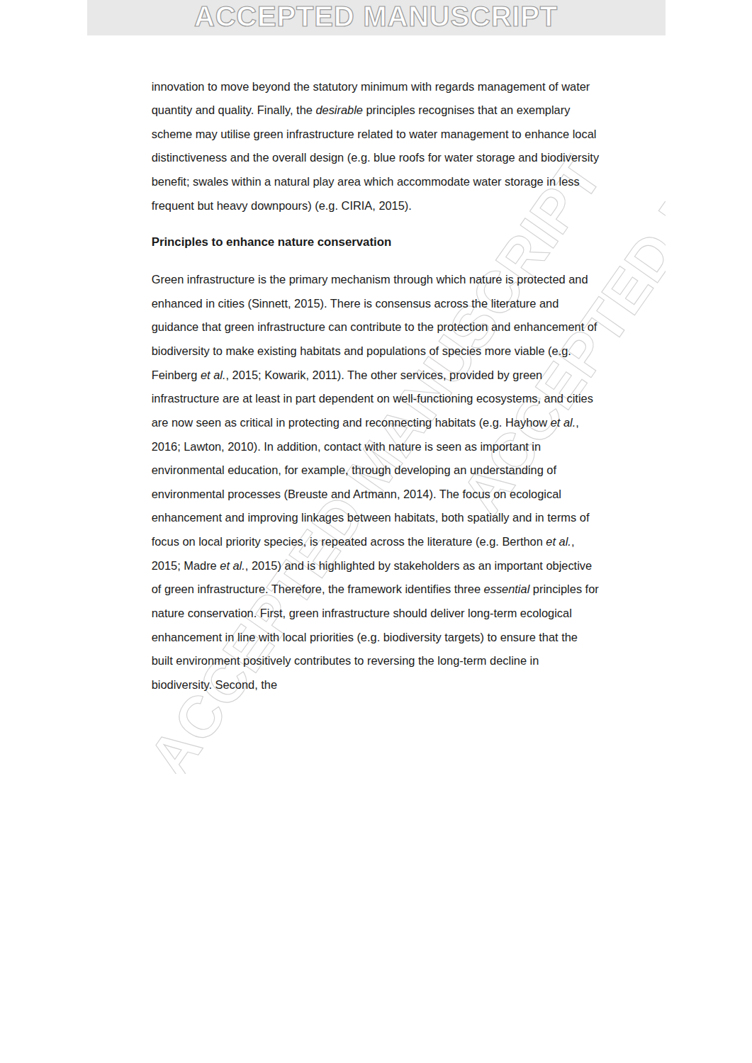ACCEPTED MANUSCRIPT
ACCEPTED MANUSCRIPT
ACCEPTED MANUSCRIPT
innovation to move beyond the statutory minimum with regards management of water quantity and quality. Finally, the desirable principles recognises that an exemplary scheme may utilise green infrastructure related to water management to enhance local distinctiveness and the overall design (e.g. blue roofs for water storage and biodiversity benefit; swales within a natural play area which accommodate water storage in less frequent but heavy downpours) (e.g. CIRIA, 2015).
Principles to enhance nature conservation
Green infrastructure is the primary mechanism through which nature is protected and enhanced in cities (Sinnett, 2015). There is consensus across the literature and guidance that green infrastructure can contribute to the protection and enhancement of biodiversity to make existing habitats and populations of species more viable (e.g. Feinberg et al., 2015; Kowarik, 2011). The other services, provided by green infrastructure are at least in part dependent on well-functioning ecosystems, and cities are now seen as critical in protecting and reconnecting habitats (e.g. Hayhow et al., 2016; Lawton, 2010). In addition, contact with nature is seen as important in environmental education, for example, through developing an understanding of environmental processes (Breuste and Artmann, 2014). The focus on ecological enhancement and improving linkages between habitats, both spatially and in terms of focus on local priority species, is repeated across the literature (e.g. Berthon et al., 2015; Madre et al., 2015) and is highlighted by stakeholders as an important objective of green infrastructure. Therefore, the framework identifies three essential principles for nature conservation. First, green infrastructure should deliver long-term ecological enhancement in line with local priorities (e.g. biodiversity targets) to ensure that the built environment positively contributes to reversing the long-term decline in biodiversity. Second, the